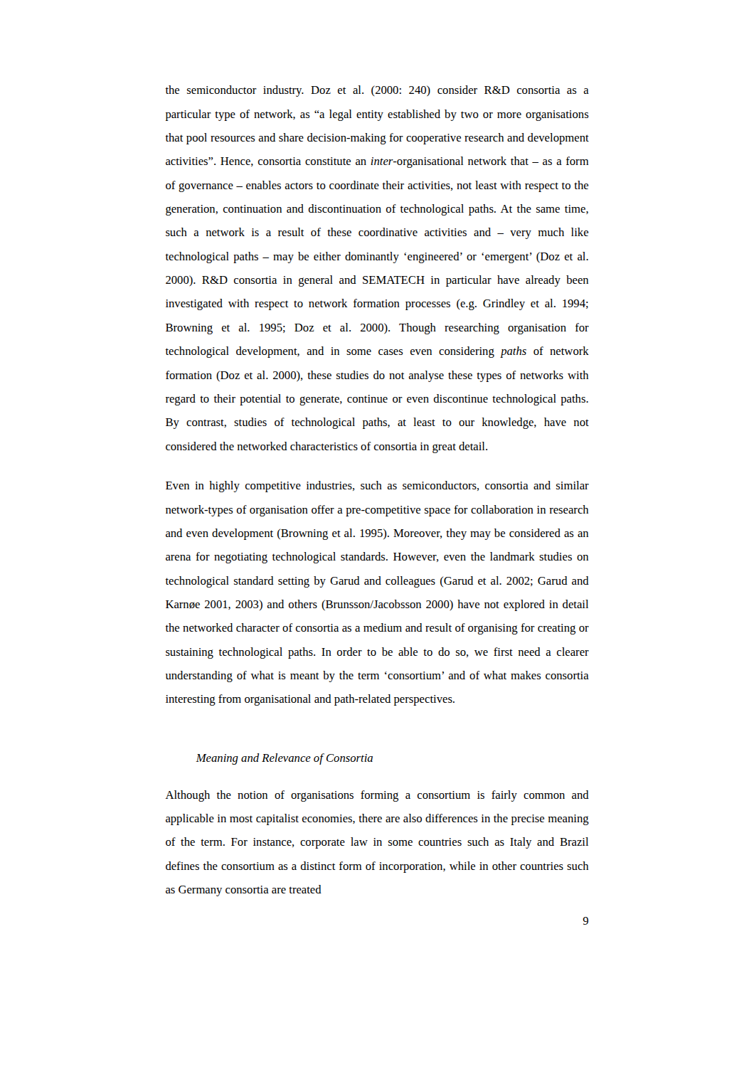the semiconductor industry. Doz et al. (2000: 240) consider R&D consortia as a particular type of network, as “a legal entity established by two or more organisations that pool resources and share decision-making for cooperative research and development activities”. Hence, consortia constitute an inter-organisational network that – as a form of governance – enables actors to coordinate their activities, not least with respect to the generation, continuation and discontinuation of technological paths. At the same time, such a network is a result of these coordinative activities and – very much like technological paths – may be either dominantly ‘engineered’ or ‘emergent’ (Doz et al. 2000). R&D consortia in general and SEMATECH in particular have already been investigated with respect to network formation processes (e.g. Grindley et al. 1994; Browning et al. 1995; Doz et al. 2000). Though researching organisation for technological development, and in some cases even considering paths of network formation (Doz et al. 2000), these studies do not analyse these types of networks with regard to their potential to generate, continue or even discontinue technological paths. By contrast, studies of technological paths, at least to our knowledge, have not considered the networked characteristics of consortia in great detail.
Even in highly competitive industries, such as semiconductors, consortia and similar network-types of organisation offer a pre-competitive space for collaboration in research and even development (Browning et al. 1995). Moreover, they may be considered as an arena for negotiating technological standards. However, even the landmark studies on technological standard setting by Garud and colleagues (Garud et al. 2002; Garud and Karnøe 2001, 2003) and others (Brunsson/Jacobsson 2000) have not explored in detail the networked character of consortia as a medium and result of organising for creating or sustaining technological paths. In order to be able to do so, we first need a clearer understanding of what is meant by the term ‘consortium’ and of what makes consortia interesting from organisational and path-related perspectives.
Meaning and Relevance of Consortia
Although the notion of organisations forming a consortium is fairly common and applicable in most capitalist economies, there are also differences in the precise meaning of the term. For instance, corporate law in some countries such as Italy and Brazil defines the consortium as a distinct form of incorporation, while in other countries such as Germany consortia are treated
9